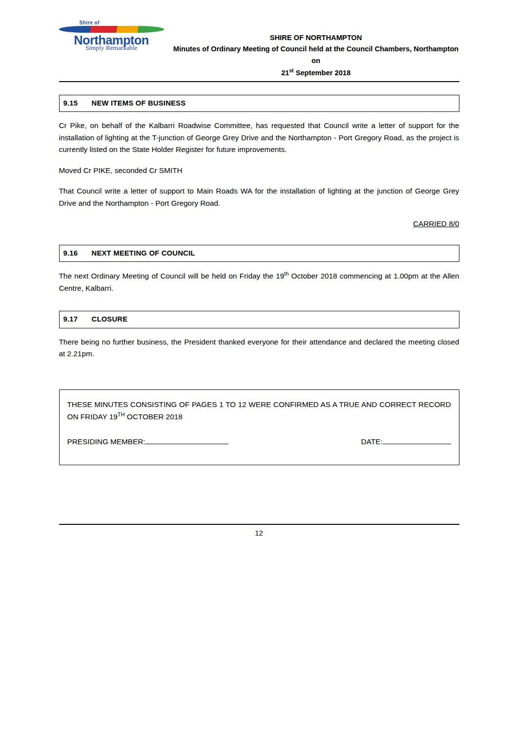Shire of
Northampton
Simply Remarkable
SHIRE OF NORTHAMPTON Minutes of Ordinary Meeting of Council held at the Council Chambers, Northampton on 21st September 2018
9.15 NEW ITEMS OF BUSINESS
Cr Pike, on behalf of the Kalbarri Roadwise Committee, has requested that Council write a letter of support for the installation of lighting at the T-junction of George Grey Drive and the Northampton - Port Gregory Road, as the project is currently listed on the State Holder Register for future improvements.
Moved Cr PIKE, seconded Cr SMITH
That Council write a letter of support to Main Roads WA for the installation of lighting at the junction of George Grey Drive and the Northampton - Port Gregory Road.
CARRIED 8/0
9.16 NEXT MEETING OF COUNCIL
The next Ordinary Meeting of Council will be held on Friday the 19th October 2018 commencing at 1.00pm at the Allen Centre, Kalbarri.
9.17 CLOSURE
There being no further business, the President thanked everyone for their attendance and declared the meeting closed at 2.21pm.
THESE MINUTES CONSISTING OF PAGES 1 TO 12 WERE CONFIRMED AS A TRUE AND CORRECT RECORD ON FRIDAY 19TH OCTOBER 2018
PRESIDING MEMBER: DATE:
12